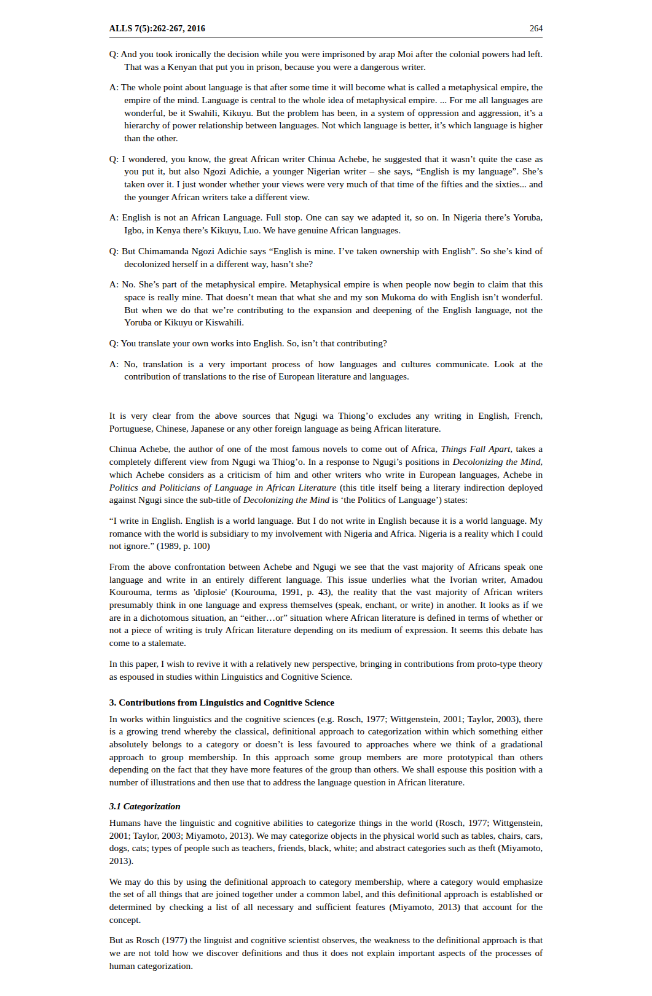ALLS 7(5):262-267, 2016 264
Q: And you took ironically the decision while you were imprisoned by arap Moi after the colonial powers had left. That was a Kenyan that put you in prison, because you were a dangerous writer.
A: The whole point about language is that after some time it will become what is called a metaphysical empire, the empire of the mind. Language is central to the whole idea of metaphysical empire. ... For me all languages are wonderful, be it Swahili, Kikuyu. But the problem has been, in a system of oppression and aggression, it’s a hierarchy of power relationship between languages. Not which language is better, it’s which language is higher than the other.
Q: I wondered, you know, the great African writer Chinua Achebe, he suggested that it wasn’t quite the case as you put it, but also Ngozi Adichie, a younger Nigerian writer – she says, “English is my language”. She’s taken over it. I just wonder whether your views were very much of that time of the fifties and the sixties... and the younger African writers take a different view.
A: English is not an African Language. Full stop. One can say we adapted it, so on. In Nigeria there’s Yoruba, Igbo, in Kenya there’s Kikuyu, Luo. We have genuine African languages.
Q: But Chimamanda Ngozi Adichie says “English is mine. I’ve taken ownership with English”. So she’s kind of decolonized herself in a different way, hasn’t she?
A: No. She’s part of the metaphysical empire. Metaphysical empire is when people now begin to claim that this space is really mine. That doesn’t mean that what she and my son Mukoma do with English isn’t wonderful. But when we do that we’re contributing to the expansion and deepening of the English language, not the Yoruba or Kikuyu or Kiswahili.
Q: You translate your own works into English. So, isn’t that contributing?
A: No, translation is a very important process of how languages and cultures communicate. Look at the contribution of translations to the rise of European literature and languages.
It is very clear from the above sources that Ngugi wa Thiong’o excludes any writing in English, French, Portuguese, Chinese, Japanese or any other foreign language as being African literature.
Chinua Achebe, the author of one of the most famous novels to come out of Africa, Things Fall Apart, takes a completely different view from Ngugi wa Thiog’o. In a response to Ngugi’s positions in Decolonizing the Mind, which Achebe considers as a criticism of him and other writers who write in European languages, Achebe in Politics and Politicians of Language in African Literature (this title itself being a literary indirection deployed against Ngugi since the sub-title of Decolonizing the Mind is ‘the Politics of Language’) states:
“I write in English. English is a world language. But I do not write in English because it is a world language. My romance with the world is subsidiary to my involvement with Nigeria and Africa. Nigeria is a reality which I could not ignore.” (1989, p. 100)
From the above confrontation between Achebe and Ngugi we see that the vast majority of Africans speak one language and write in an entirely different language. This issue underlies what the Ivorian writer, Amadou Kourouma, terms as 'diplosie' (Kourouma, 1991, p. 43), the reality that the vast majority of African writers presumably think in one language and express themselves (speak, enchant, or write) in another. It looks as if we are in a dichotomous situation, an “either…or” situation where African literature is defined in terms of whether or not a piece of writing is truly African literature depending on its medium of expression. It seems this debate has come to a stalemate.
In this paper, I wish to revive it with a relatively new perspective, bringing in contributions from proto-type theory as espoused in studies within Linguistics and Cognitive Science.
3. Contributions from Linguistics and Cognitive Science
In works within linguistics and the cognitive sciences (e.g. Rosch, 1977; Wittgenstein, 2001; Taylor, 2003), there is a growing trend whereby the classical, definitional approach to categorization within which something either absolutely belongs to a category or doesn’t is less favoured to approaches where we think of a gradational approach to group membership. In this approach some group members are more prototypical than others depending on the fact that they have more features of the group than others. We shall espouse this position with a number of illustrations and then use that to address the language question in African literature.
3.1 Categorization
Humans have the linguistic and cognitive abilities to categorize things in the world (Rosch, 1977; Wittgenstein, 2001; Taylor, 2003; Miyamoto, 2013). We may categorize objects in the physical world such as tables, chairs, cars, dogs, cats; types of people such as teachers, friends, black, white; and abstract categories such as theft (Miyamoto, 2013).
We may do this by using the definitional approach to category membership, where a category would emphasize the set of all things that are joined together under a common label, and this definitional approach is established or determined by checking a list of all necessary and sufficient features (Miyamoto, 2013) that account for the concept.
But as Rosch (1977) the linguist and cognitive scientist observes, the weakness to the definitional approach is that we are not told how we discover definitions and thus it does not explain important aspects of the processes of human categorization.